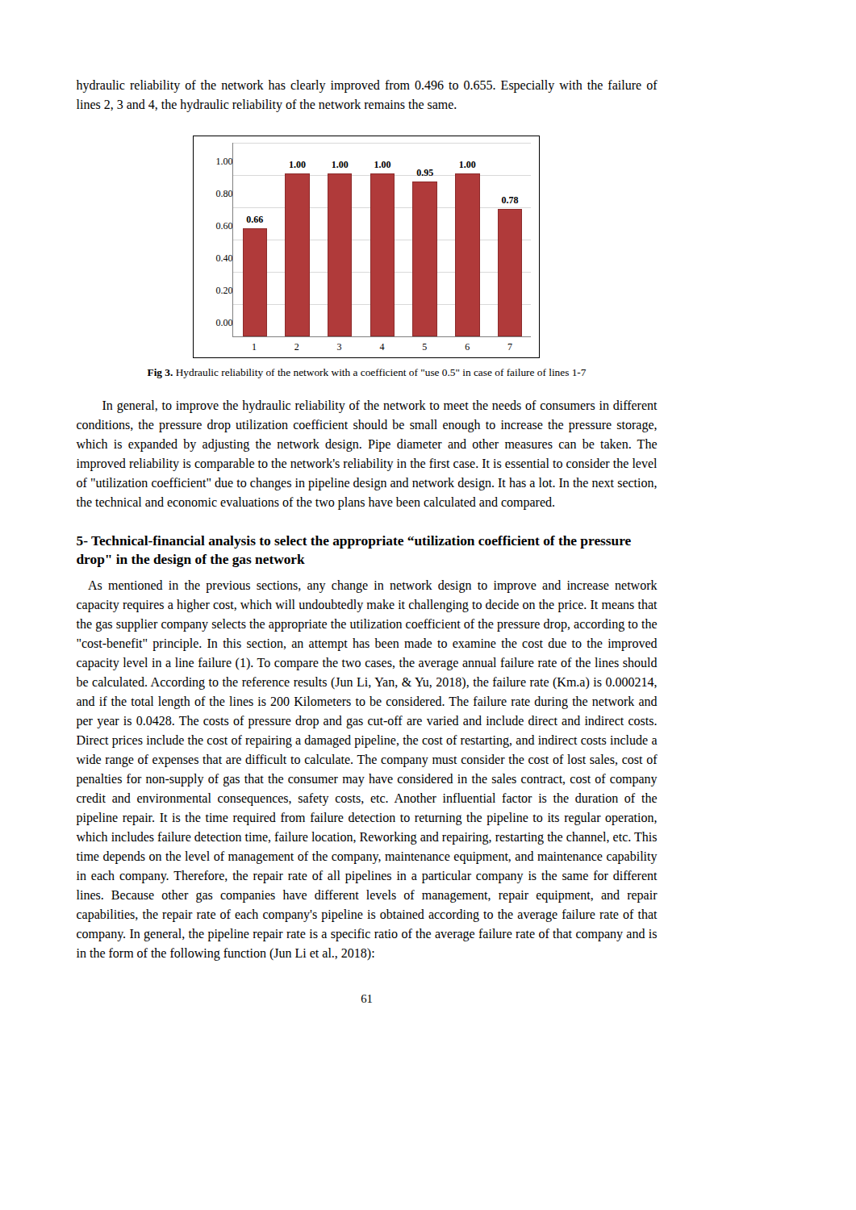hydraulic reliability of the network has clearly improved from 0.496 to 0.655. Especially with the failure of lines 2, 3 and 4, the hydraulic reliability of the network remains the same.
| 1.00 0.80 0.60 0.40 0.20 0.00 | 0.66 1.00 1.00 1.00 0.95 1.00 0.78 1 2 3 4 5 6 7 |
Fig 3. Hydraulic reliability of the network with a coefficient of "use 0.5" in case of failure of lines 1-7
In general, to improve the hydraulic reliability of the network to meet the needs of consumers in different conditions, the pressure drop utilization coefficient should be small enough to increase the pressure storage, which is expanded by adjusting the network design. Pipe diameter and other measures can be taken. The improved reliability is comparable to the network's reliability in the first case. It is essential to consider the level of "utilization coefficient" due to changes in pipeline design and network design. It has a lot. In the next section, the technical and economic evaluations of the two plans have been calculated and compared.
5- Technical-financial analysis to select the appropriate “utilization coefficient of the pressure drop" in the design of the gas network
As mentioned in the previous sections, any change in network design to improve and increase network capacity requires a higher cost, which will undoubtedly make it challenging to decide on the price. It means that the gas supplier company selects the appropriate the utilization coefficient of the pressure drop, according to the "cost-benefit" principle. In this section, an attempt has been made to examine the cost due to the improved capacity level in a line failure (1). To compare the two cases, the average annual failure rate of the lines should be calculated. According to the reference results (Jun Li, Yan, & Yu, 2018), the failure rate (Km.a) is 0.000214, and if the total length of the lines is 200 Kilometers to be considered. The failure rate during the network and per year is 0.0428. The costs of pressure drop and gas cut-off are varied and include direct and indirect costs. Direct prices include the cost of repairing a damaged pipeline, the cost of restarting, and indirect costs include a wide range of expenses that are difficult to calculate. The company must consider the cost of lost sales, cost of penalties for non-supply of gas that the consumer may have considered in the sales contract, cost of company credit and environmental consequences, safety costs, etc. Another influential factor is the duration of the pipeline repair. It is the time required from failure detection to returning the pipeline to its regular operation, which includes failure detection time, failure location, Reworking and repairing, restarting the channel, etc. This time depends on the level of management of the company, maintenance equipment, and maintenance capability in each company. Therefore, the repair rate of all pipelines in a particular company is the same for different lines. Because other gas companies have different levels of management, repair equipment, and repair capabilities, the repair rate of each company's pipeline is obtained according to the average failure rate of that company. In general, the pipeline repair rate is a specific ratio of the average failure rate of that company and is in the form of the following function (Jun Li et al., 2018):
61